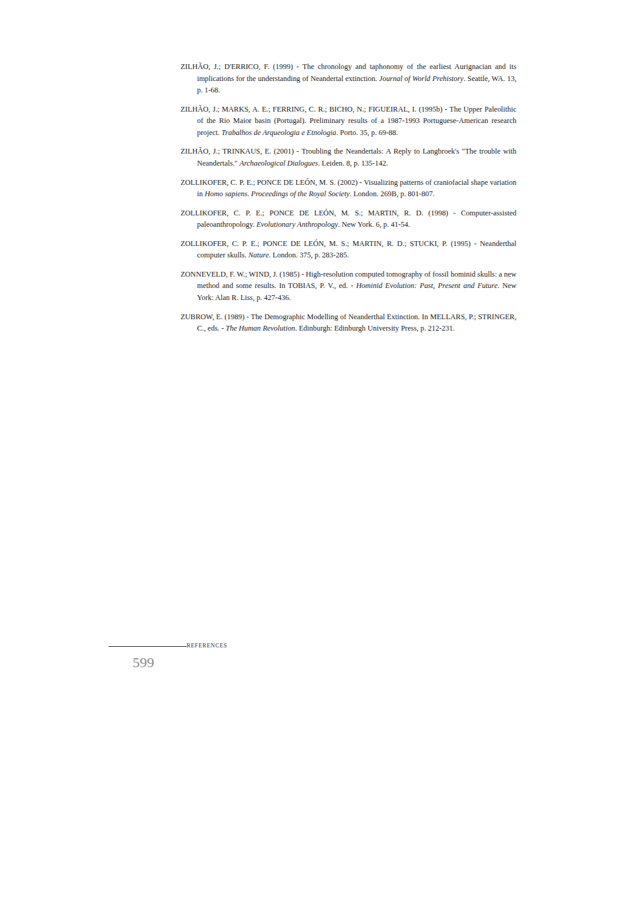ZILHÃO, J.; D'ERRICO, F. (1999) - The chronology and taphonomy of the earliest Aurignacian and its implications for the understanding of Neandertal extinction. Journal of World Prehistory. Seattle, WA. 13, p. 1-68.
ZILHÃO, J.; MARKS, A. E.; FERRING, C. R.; BICHO, N.; FIGUEIRAL, I. (1995b) - The Upper Paleolithic of the Rio Maior basin (Portugal). Preliminary results of a 1987-1993 Portuguese-American research project. Trabalhos de Arqueologia e Etnologia. Porto. 35, p. 69-88.
ZILHÃO, J.; TRINKAUS, E. (2001) - Troubling the Neandertals: A Reply to Langbroek's "The trouble with Neandertals." Archaeological Dialogues. Leiden. 8, p. 135-142.
ZOLLIKOFER, C. P. E.; PONCE DE LEÓN, M. S. (2002) - Visualizing patterns of craniofacial shape variation in Homo sapiens. Proceedings of the Royal Society. London. 269B, p. 801-807.
ZOLLIKOFER, C. P. E.; PONCE DE LEÓN, M. S.; MARTIN, R. D. (1998) - Computer-assisted paleoanthropology. Evolutionary Anthropology. New York. 6, p. 41-54.
ZOLLIKOFER, C. P. E.; PONCE DE LEÓN, M. S.; MARTIN, R. D.; STUCKI, P. (1995) - Neanderthal computer skulls. Nature. London. 375, p. 283-285.
ZONNEVELD, F. W.; WIND, J. (1985) - High-resolution computed tomography of fossil hominid skulls: a new method and some results. In TOBIAS, P. V., ed. - Hominid Evolution: Past, Present and Future. New York: Alan R. Liss, p. 427-436.
ZUBROW, E. (1989) - The Demographic Modelling of Neanderthal Extinction. In MELLARS, P.; STRINGER, C., eds. - The Human Revolution. Edinburgh: Edinburgh University Press, p. 212-231.
references
599